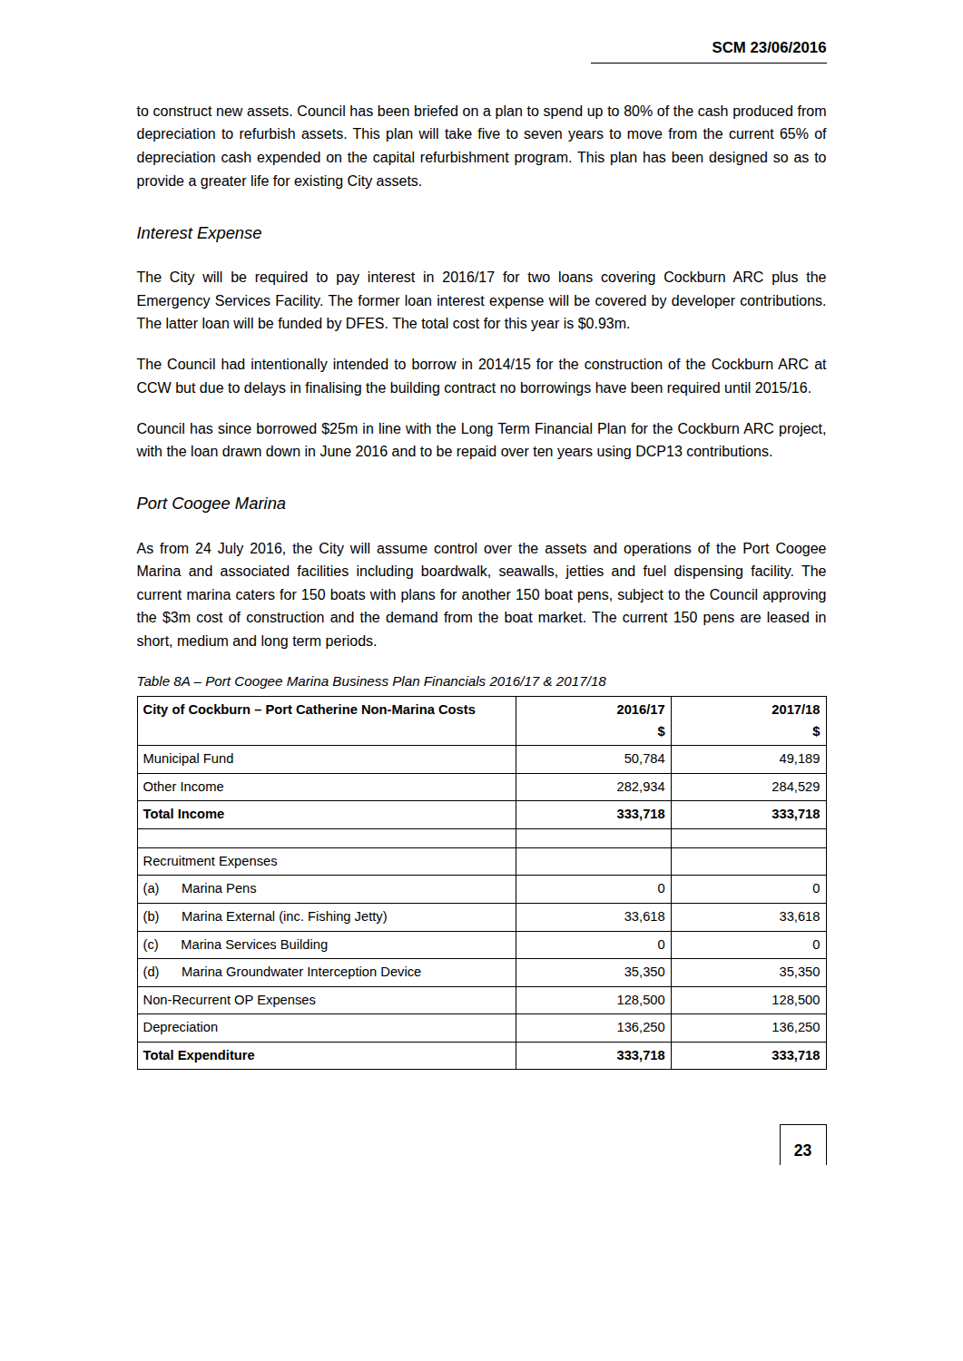SCM 23/06/2016
to construct new assets. Council has been briefed on a plan to spend up to 80% of the cash produced from depreciation to refurbish assets. This plan will take five to seven years to move from the current 65% of depreciation cash expended on the capital refurbishment program. This plan has been designed so as to provide a greater life for existing City assets.
Interest Expense
The City will be required to pay interest in 2016/17 for two loans covering Cockburn ARC plus the Emergency Services Facility. The former loan interest expense will be covered by developer contributions. The latter loan will be funded by DFES. The total cost for this year is $0.93m.
The Council had intentionally intended to borrow in 2014/15 for the construction of the Cockburn ARC at CCW but due to delays in finalising the building contract no borrowings have been required until 2015/16.
Council has since borrowed $25m in line with the Long Term Financial Plan for the Cockburn ARC project, with the loan drawn down in June 2016 and to be repaid over ten years using DCP13 contributions.
Port Coogee Marina
As from 24 July 2016, the City will assume control over the assets and operations of the Port Coogee Marina and associated facilities including boardwalk, seawalls, jetties and fuel dispensing facility. The current marina caters for 150 boats with plans for another 150 boat pens, subject to the Council approving the $3m cost of construction and the demand from the boat market. The current 150 pens are leased in short, medium and long term periods.
Table 8A – Port Coogee Marina Business Plan Financials 2016/17 & 2017/18
| City of Cockburn – Port Catherine Non-Marina Costs | 2016/17 $ | 2017/18 $ |
| --- | --- | --- |
| Municipal Fund | 50,784 | 49,189 |
| Other Income | 282,934 | 284,529 |
| Total Income | 333,718 | 333,718 |
| Recruitment Expenses | | |
| (a) Marina Pens | 0 | 0 |
| (b) Marina External (inc. Fishing Jetty) | 33,618 | 33,618 |
| (c) Marina Services Building | 0 | 0 |
| (d) Marina Groundwater Interception Device | 35,350 | 35,350 |
| Non-Recurrent OP Expenses | 128,500 | 128,500 |
| Depreciation | 136,250 | 136,250 |
| Total Expenditure | 333,718 | 333,718 |
23